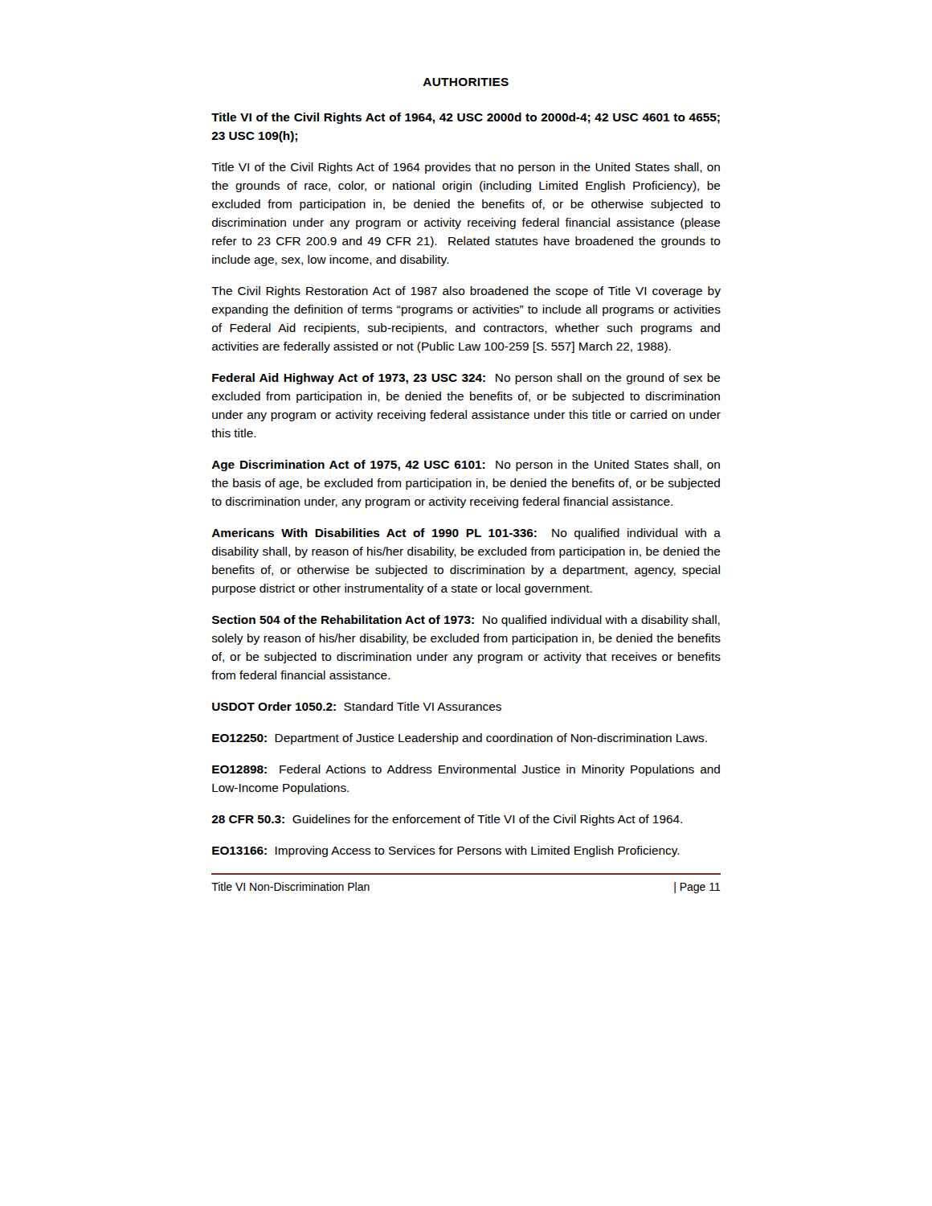AUTHORITIES
Title VI of the Civil Rights Act of 1964, 42 USC 2000d to 2000d-4; 42 USC 4601 to 4655; 23 USC 109(h);
Title VI of the Civil Rights Act of 1964 provides that no person in the United States shall, on the grounds of race, color, or national origin (including Limited English Proficiency), be excluded from participation in, be denied the benefits of, or be otherwise subjected to discrimination under any program or activity receiving federal financial assistance (please refer to 23 CFR 200.9 and 49 CFR 21). Related statutes have broadened the grounds to include age, sex, low income, and disability.
The Civil Rights Restoration Act of 1987 also broadened the scope of Title VI coverage by expanding the definition of terms “programs or activities” to include all programs or activities of Federal Aid recipients, sub-recipients, and contractors, whether such programs and activities are federally assisted or not (Public Law 100-259 [S. 557] March 22, 1988).
Federal Aid Highway Act of 1973, 23 USC 324: No person shall on the ground of sex be excluded from participation in, be denied the benefits of, or be subjected to discrimination under any program or activity receiving federal assistance under this title or carried on under this title.
Age Discrimination Act of 1975, 42 USC 6101: No person in the United States shall, on the basis of age, be excluded from participation in, be denied the benefits of, or be subjected to discrimination under, any program or activity receiving federal financial assistance.
Americans With Disabilities Act of 1990 PL 101-336: No qualified individual with a disability shall, by reason of his/her disability, be excluded from participation in, be denied the benefits of, or otherwise be subjected to discrimination by a department, agency, special purpose district or other instrumentality of a state or local government.
Section 504 of the Rehabilitation Act of 1973: No qualified individual with a disability shall, solely by reason of his/her disability, be excluded from participation in, be denied the benefits of, or be subjected to discrimination under any program or activity that receives or benefits from federal financial assistance.
USDOT Order 1050.2: Standard Title VI Assurances
EO12250: Department of Justice Leadership and coordination of Non-discrimination Laws.
EO12898: Federal Actions to Address Environmental Justice in Minority Populations and Low-Income Populations.
28 CFR 50.3: Guidelines for the enforcement of Title VI of the Civil Rights Act of 1964.
EO13166: Improving Access to Services for Persons with Limited English Proficiency.
Title VI Non-Discrimination Plan
| Page 11